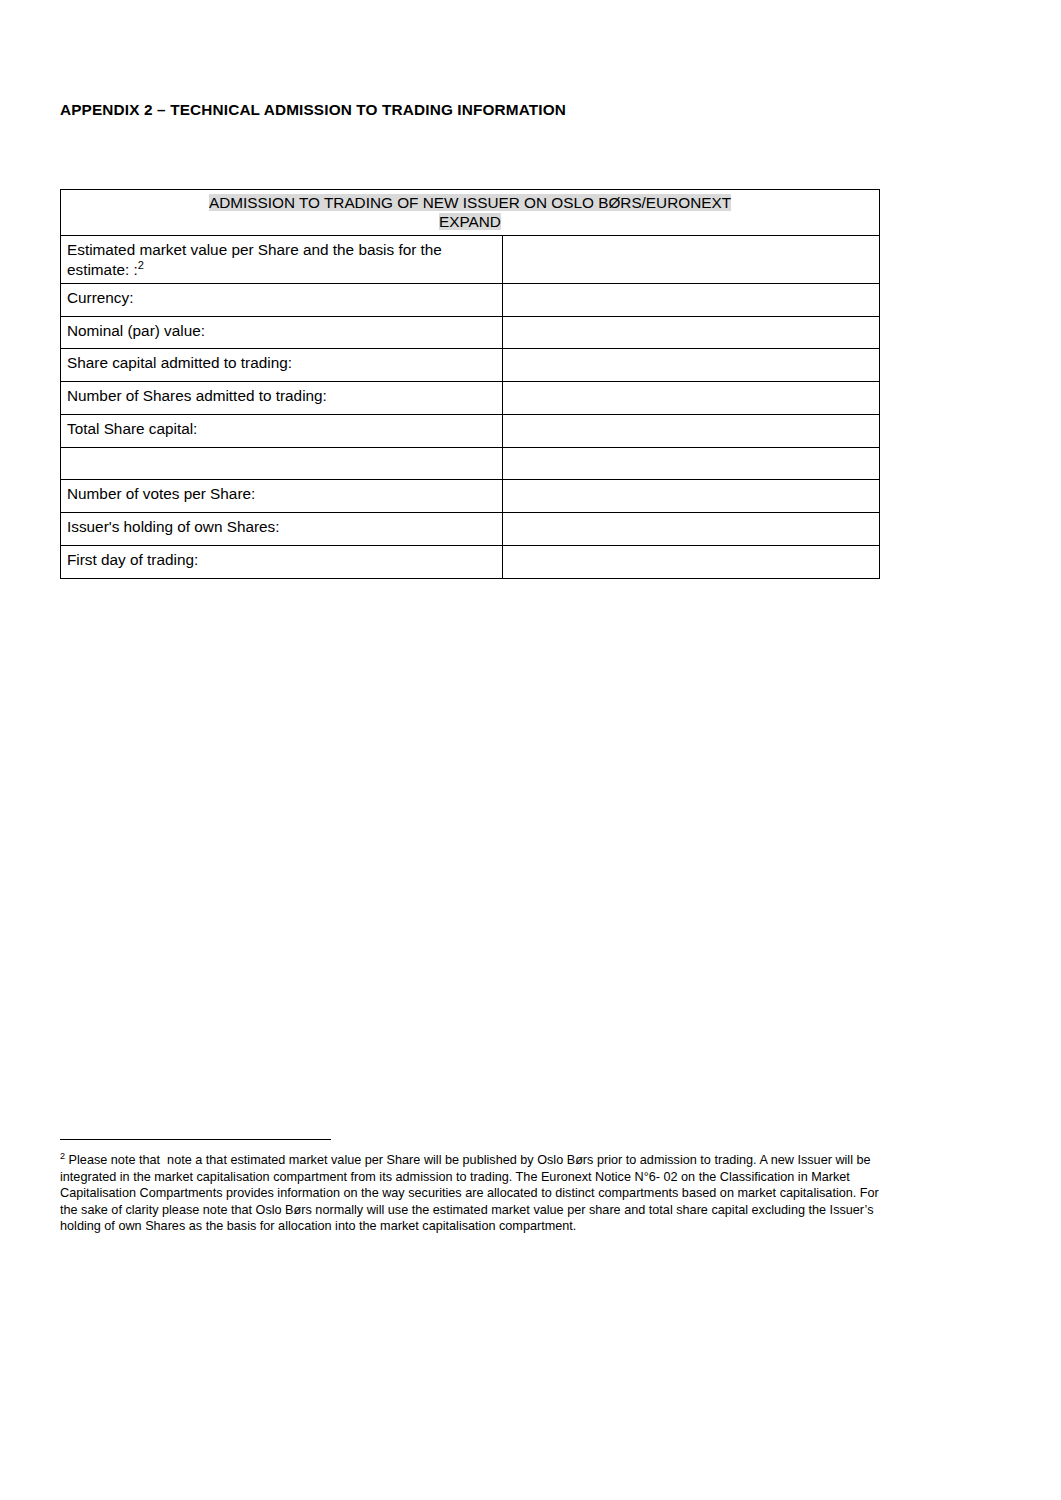APPENDIX 2 – TECHNICAL ADMISSION TO TRADING INFORMATION
| ADMISSION TO TRADING OF NEW ISSUER ON OSLO BØRS/EURONEXT EXPAND |
| Estimated market value per Share and the basis for the estimate: : 2 | |
| Currency: | |
| Nominal (par) value: | |
| Share capital admitted to trading: | |
| Number of Shares admitted to trading: | |
| Total Share capital: | |
| Number of votes per Share: | |
| Issuer's holding of own Shares: | |
| First day of trading: | |
2 Please note that note a that estimated market value per Share will be published by Oslo Børs prior to admission to trading. A new Issuer will be integrated in the market capitalisation compartment from its admission to trading. The Euronext Notice N°6- 02 on the Classification in Market Capitalisation Compartments provides information on the way securities are allocated to distinct compartments based on market capitalisation. For the sake of clarity please note that Oslo Børs normally will use the estimated market value per share and total share capital excluding the Issuer’s holding of own Shares as the basis for allocation into the market capitalisation compartment.